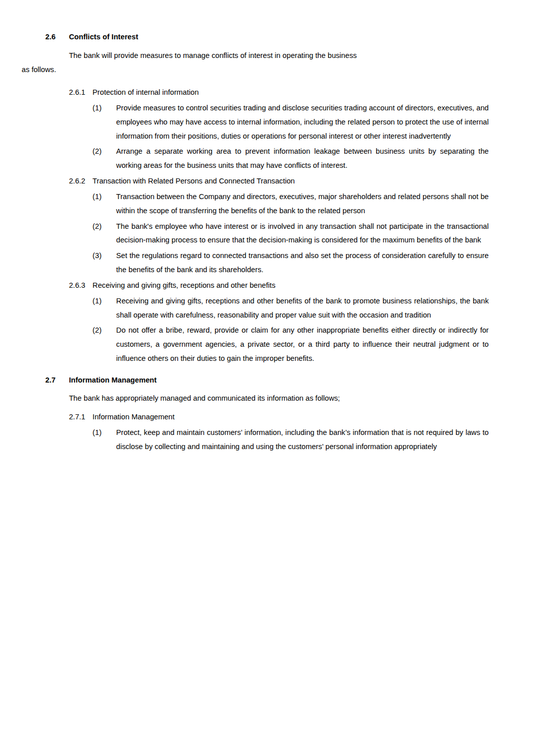2.6 Conflicts of Interest
The bank will provide measures to manage conflicts of interest in operating the business as follows.
2.6.1 Protection of internal information
(1) Provide measures to control securities trading and disclose securities trading account of directors, executives, and employees who may have access to internal information, including the related person to protect the use of internal information from their positions, duties or operations for personal interest or other interest inadvertently
(2) Arrange a separate working area to prevent information leakage between business units by separating the working areas for the business units that may have conflicts of interest.
2.6.2 Transaction with Related Persons and Connected Transaction
(1) Transaction between the Company and directors, executives, major shareholders and related persons shall not be within the scope of transferring the benefits of the bank to the related person
(2) The bank's employee who have interest or is involved in any transaction shall not participate in the transactional decision-making process to ensure that the decision-making is considered for the maximum benefits of the bank
(3) Set the regulations regard to connected transactions and also set the process of consideration carefully to ensure the benefits of the bank and its shareholders.
2.6.3 Receiving and giving gifts, receptions and other benefits
(1) Receiving and giving gifts, receptions and other benefits of the bank to promote business relationships, the bank shall operate with carefulness, reasonability and proper value suit with the occasion and tradition
(2) Do not offer a bribe, reward, provide or claim for any other inappropriate benefits either directly or indirectly for customers, a government agencies, a private sector, or a third party to influence their neutral judgment or to influence others on their duties to gain the improper benefits.
2.7 Information Management
The bank has appropriately managed and communicated its information as follows;
2.7.1 Information Management
(1) Protect, keep and maintain customers’ information, including the bank’s information that is not required by laws to disclose by collecting and maintaining and using the customers’ personal information appropriately